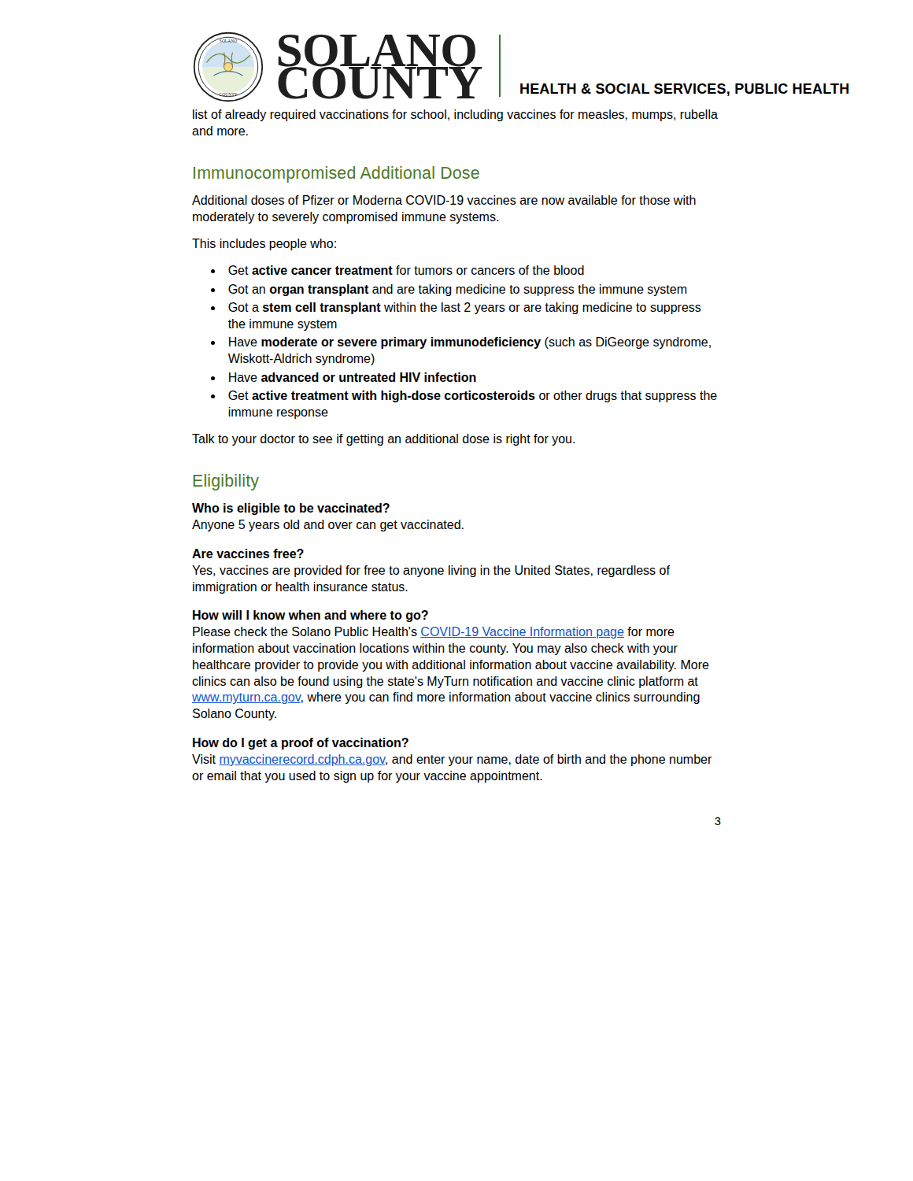SOLANO COUNTY
SOLANO COUNTY
HEALTH & SOCIAL SERVICES, PUBLIC HEALTH
list of already required vaccinations for school, including vaccines for measles, mumps, rubella and more.
Immunocompromised Additional Dose
Additional doses of Pfizer or Moderna COVID-19 vaccines are now available for those with moderately to severely compromised immune systems.
This includes people who:
Get active cancer treatment for tumors or cancers of the blood
Got an organ transplant and are taking medicine to suppress the immune system
Got a stem cell transplant within the last 2 years or are taking medicine to suppress the immune system
Have moderate or severe primary immunodeficiency (such as DiGeorge syndrome, Wiskott-Aldrich syndrome)
Have advanced or untreated HIV infection
Get active treatment with high-dose corticosteroids or other drugs that suppress the immune response
Talk to your doctor to see if getting an additional dose is right for you.
Eligibility
Who is eligible to be vaccinated?
Anyone 5 years old and over can get vaccinated.
Are vaccines free?
Yes, vaccines are provided for free to anyone living in the United States, regardless of immigration or health insurance status.
How will I know when and where to go?
Please check the Solano Public Health's COVID-19 Vaccine Information page for more information about vaccination locations within the county. You may also check with your healthcare provider to provide you with additional information about vaccine availability. More clinics can also be found using the state's MyTurn notification and vaccine clinic platform at www.myturn.ca.gov, where you can find more information about vaccine clinics surrounding Solano County.
How do I get a proof of vaccination?
Visit myvaccinerecord.cdph.ca.gov, and enter your name, date of birth and the phone number or email that you used to sign up for your vaccine appointment.
3